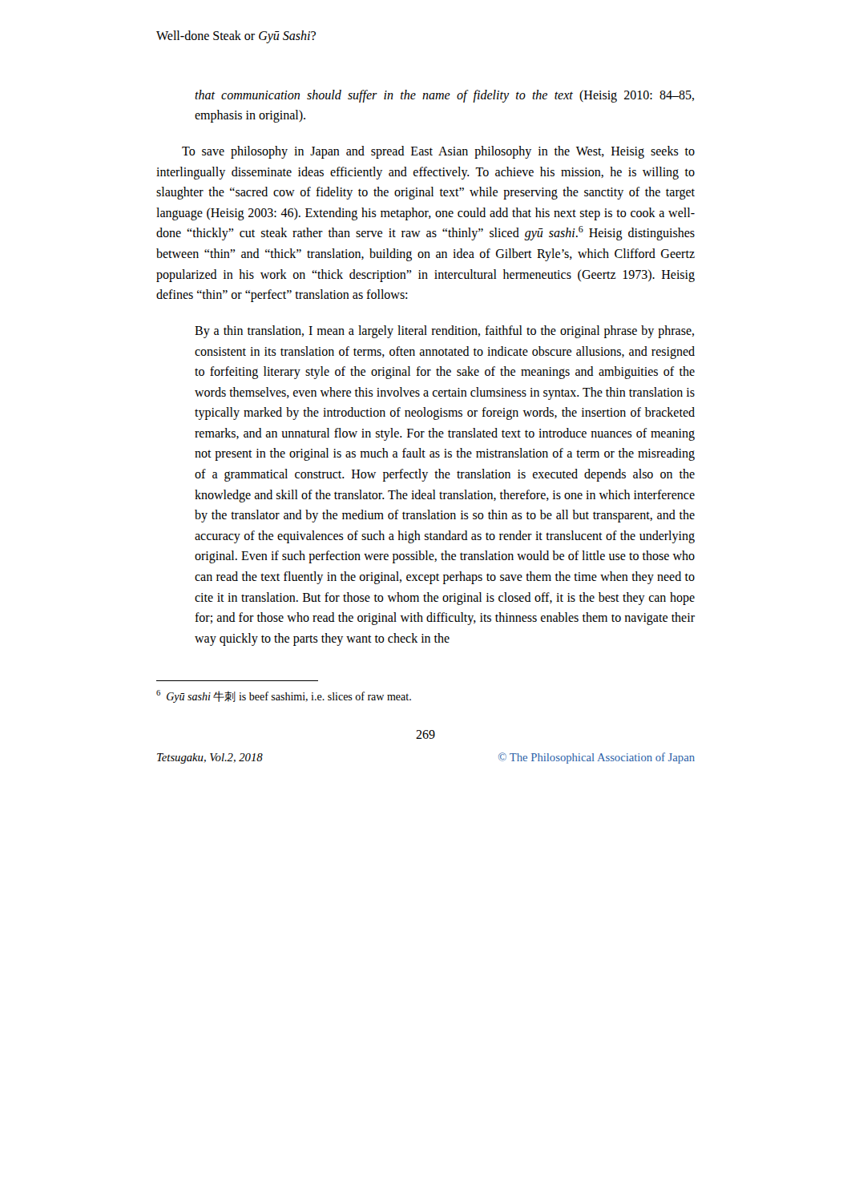Well-done Steak or Gyū Sashi?
that communication should suffer in the name of fidelity to the text (Heisig 2010: 84–85, emphasis in original).
To save philosophy in Japan and spread East Asian philosophy in the West, Heisig seeks to interlingually disseminate ideas efficiently and effectively. To achieve his mission, he is willing to slaughter the “sacred cow of fidelity to the original text” while preserving the sanctity of the target language (Heisig 2003: 46). Extending his metaphor, one could add that his next step is to cook a well-done “thickly” cut steak rather than serve it raw as “thinly” sliced gyū sashi.6 Heisig distinguishes between “thin” and “thick” translation, building on an idea of Gilbert Ryle’s, which Clifford Geertz popularized in his work on “thick description” in intercultural hermeneutics (Geertz 1973). Heisig defines “thin” or “perfect” translation as follows:
By a thin translation, I mean a largely literal rendition, faithful to the original phrase by phrase, consistent in its translation of terms, often annotated to indicate obscure allusions, and resigned to forfeiting literary style of the original for the sake of the meanings and ambiguities of the words themselves, even where this involves a certain clumsiness in syntax. The thin translation is typically marked by the introduction of neologisms or foreign words, the insertion of bracketed remarks, and an unnatural flow in style. For the translated text to introduce nuances of meaning not present in the original is as much a fault as is the mistranslation of a term or the misreading of a grammatical construct. How perfectly the translation is executed depends also on the knowledge and skill of the translator. The ideal translation, therefore, is one in which interference by the translator and by the medium of translation is so thin as to be all but transparent, and the accuracy of the equivalences of such a high standard as to render it translucent of the underlying original. Even if such perfection were possible, the translation would be of little use to those who can read the text fluently in the original, except perhaps to save them the time when they need to cite it in translation. But for those to whom the original is closed off, it is the best they can hope for; and for those who read the original with difficulty, its thinness enables them to navigate their way quickly to the parts they want to check in the
6 Gyū sashi 牛刺 is beef sashimi, i.e. slices of raw meat.
269
Tetsugaku, Vol.2, 2018 © The Philosophical Association of Japan